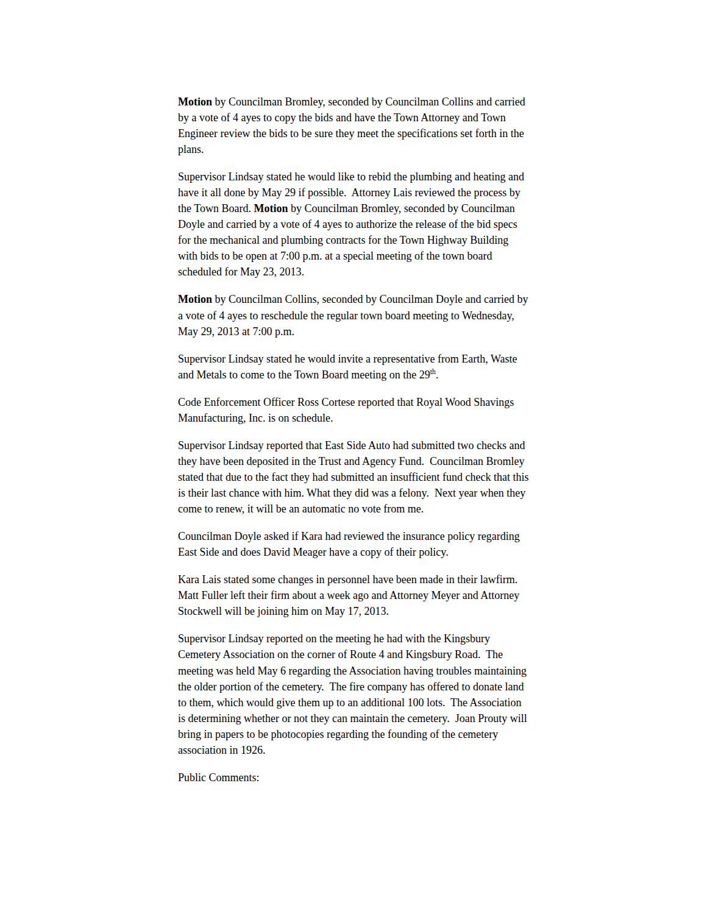Motion by Councilman Bromley, seconded by Councilman Collins and carried by a vote of 4 ayes to copy the bids and have the Town Attorney and Town Engineer review the bids to be sure they meet the specifications set forth in the plans.
Supervisor Lindsay stated he would like to rebid the plumbing and heating and have it all done by May 29 if possible. Attorney Lais reviewed the process by the Town Board. Motion by Councilman Bromley, seconded by Councilman Doyle and carried by a vote of 4 ayes to authorize the release of the bid specs for the mechanical and plumbing contracts for the Town Highway Building with bids to be open at 7:00 p.m. at a special meeting of the town board scheduled for May 23, 2013.
Motion by Councilman Collins, seconded by Councilman Doyle and carried by a vote of 4 ayes to reschedule the regular town board meeting to Wednesday, May 29, 2013 at 7:00 p.m.
Supervisor Lindsay stated he would invite a representative from Earth, Waste and Metals to come to the Town Board meeting on the 29th.
Code Enforcement Officer Ross Cortese reported that Royal Wood Shavings Manufacturing, Inc. is on schedule.
Supervisor Lindsay reported that East Side Auto had submitted two checks and they have been deposited in the Trust and Agency Fund. Councilman Bromley stated that due to the fact they had submitted an insufficient fund check that this is their last chance with him. What they did was a felony. Next year when they come to renew, it will be an automatic no vote from me.
Councilman Doyle asked if Kara had reviewed the insurance policy regarding East Side and does David Meager have a copy of their policy.
Kara Lais stated some changes in personnel have been made in their lawfirm. Matt Fuller left their firm about a week ago and Attorney Meyer and Attorney Stockwell will be joining him on May 17, 2013.
Supervisor Lindsay reported on the meeting he had with the Kingsbury Cemetery Association on the corner of Route 4 and Kingsbury Road. The meeting was held May 6 regarding the Association having troubles maintaining the older portion of the cemetery. The fire company has offered to donate land to them, which would give them up to an additional 100 lots. The Association is determining whether or not they can maintain the cemetery. Joan Prouty will bring in papers to be photocopies regarding the founding of the cemetery association in 1926.
Public Comments: